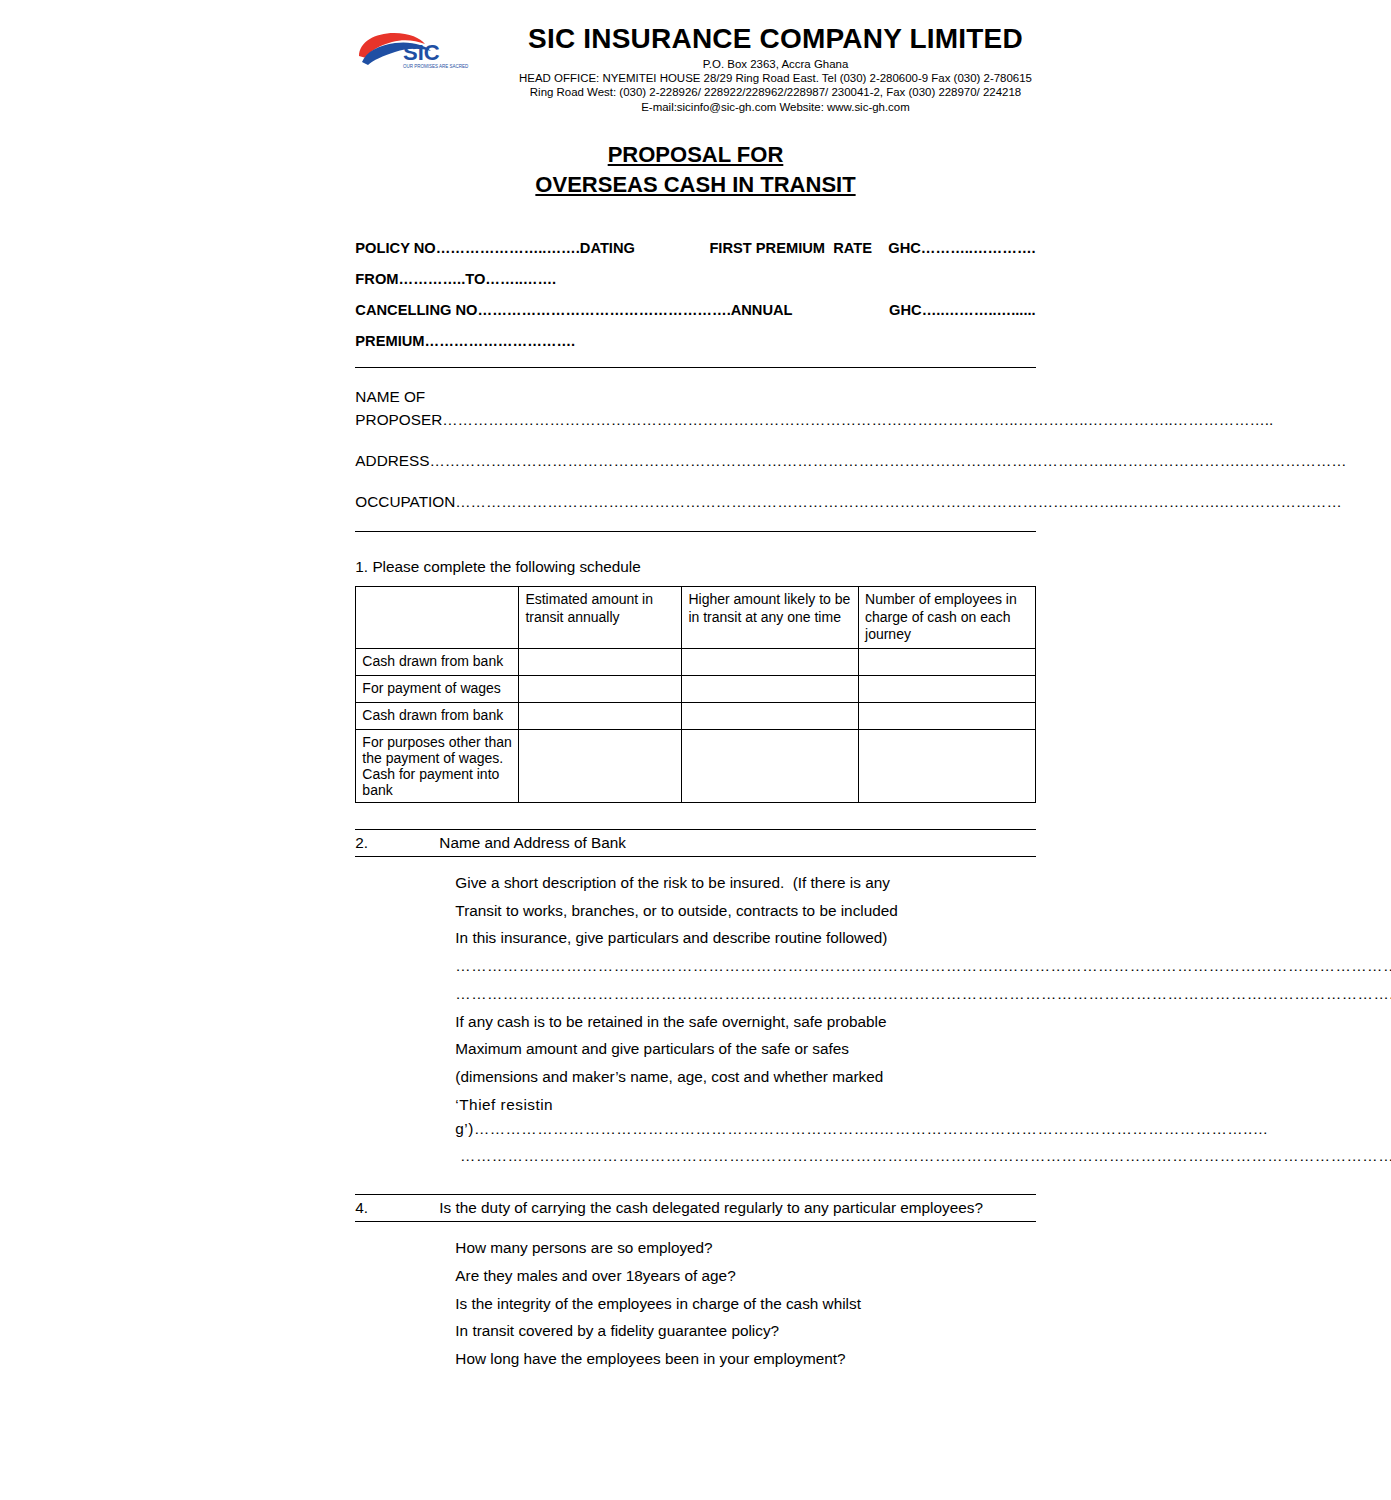SIC OUR PROMISES ARE SACRED
SIC INSURANCE COMPANY LIMITED
P.O. Box 2363, Accra Ghana
HEAD OFFICE: NYEMITEI HOUSE 28/29 Ring Road East. Tel (030) 2-280600-9 Fax (030) 2-780615
Ring Road West: (030) 2-228926/ 228922/228962/228987/ 230041-2, Fax (030) 228970/ 224218
E-mail:sicinfo@sic-gh.com Website: www.sic-gh.com
PROPOSAL FOR OVERSEAS CASH IN TRANSIT
POLICY NO…………………..…….DATING FROM…………..TO……..…….
FIRST PREMIUM RATE GHC………..………….
CANCELLING NO…………………………………………….ANNUAL PREMIUM………………………….
GHC…..………..…......
NAME OF PROPOSER…………………………………………………………………………………………………..…………..……………..………………..
ADDRESS……………………………………………………………………………………………………………………..…………………….…………………
OCCUPATION…………………………………………………………………………………………………………………..……………….……………………
1. Please complete the following schedule
| | Estimated amount in transit annually | Higher amount likely to be in transit at any one time | Number of employees in charge of cash on each journey |
| --- | --- | --- | --- |
| Cash drawn from bank | | | |
| For payment of wages | | | |
| Cash drawn from bank | | | |
| For purposes other than the payment of wages. Cash for payment into bank | | | |
2.
Name and Address of Bank
Give a short description of the risk to be insured. (If there is any
Transit to works, branches, or to outside, contracts to be included
In this insurance, give particulars and describe routine followed)
…………………………………………………………………………………………..……………………………………………………………………
……………………………………………………………………………………………………………………………………………………………..………
If any cash is to be retained in the safe overnight, safe probable
Maximum amount and give particulars of the safe or safes
(dimensions and maker’s name, age, cost and whether marked
‘Thief resisting’)…………………………………………………………………..……………………………………………………………..…
…………………………………………………………………………………………………………………………………………………………………
4.
Is the duty of carrying the cash delegated regularly to any particular employees?
How many persons are so employed?
Are they males and over 18years of age?
Is the integrity of the employees in charge of the cash whilst
In transit covered by a fidelity guarantee policy?
How long have the employees been in your employment?